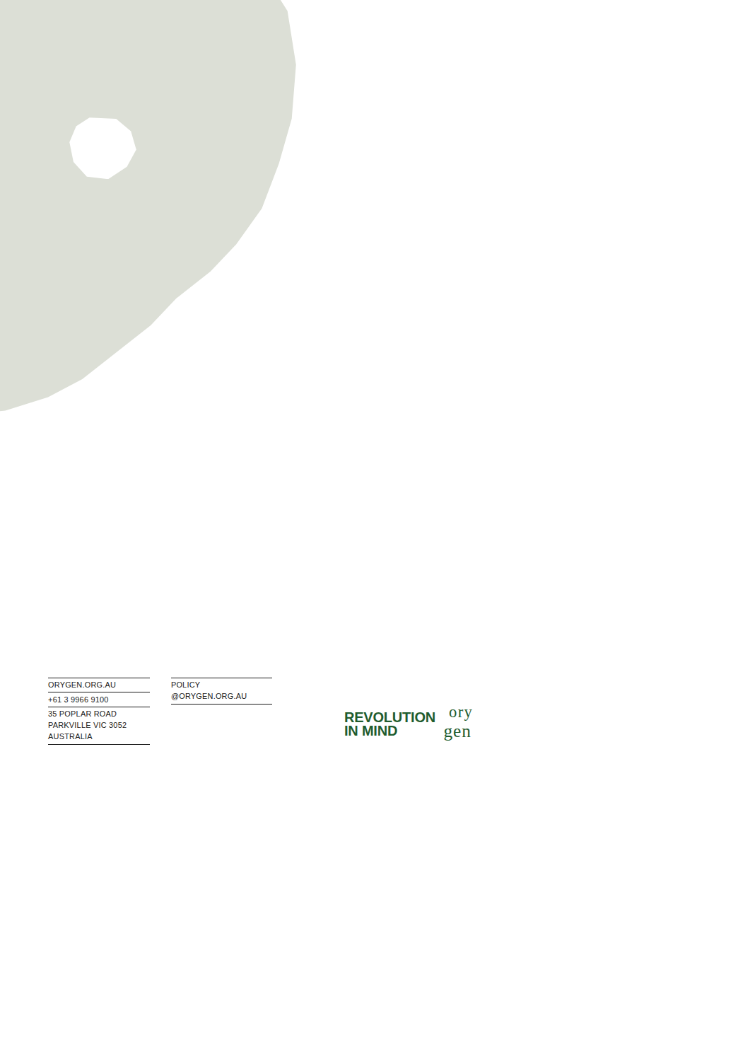ORYGEN.ORG.AU
+61 3 9966 9100
35 POPLAR ROAD
PARKVILLE VIC 3052
AUSTRALIA
POLICY
@ORYGEN.ORG.AU
REVOLUTION
IN MIND
ory gen